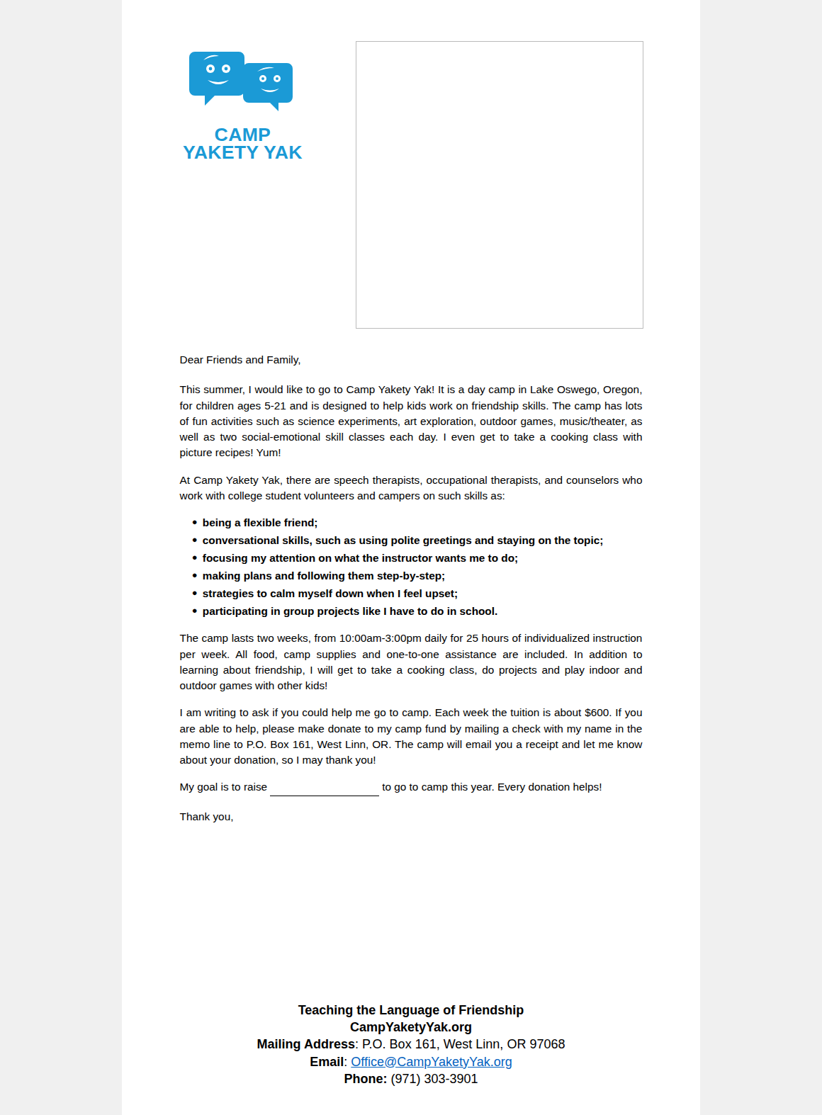CAMP
YAKETY YAK
Dear Friends and Family,
This summer, I would like to go to Camp Yakety Yak! It is a day camp in Lake Oswego, Oregon, for children ages 5-21 and is designed to help kids work on friendship skills. The camp has lots of fun activities such as science experiments, art exploration, outdoor games, music/theater, as well as two social-emotional skill classes each day. I even get to take a cooking class with picture recipes! Yum!
At Camp Yakety Yak, there are speech therapists, occupational therapists, and counselors who work with college student volunteers and campers on such skills as:
being a flexible friend;
conversational skills, such as using polite greetings and staying on the topic;
focusing my attention on what the instructor wants me to do;
making plans and following them step-by-step;
strategies to calm myself down when I feel upset;
participating in group projects like I have to do in school.
The camp lasts two weeks, from 10:00am-3:00pm daily for 25 hours of individualized instruction per week. All food, camp supplies and one-to-one assistance are included. In addition to learning about friendship, I will get to take a cooking class, do projects and play indoor and outdoor games with other kids!
I am writing to ask if you could help me go to camp. Each week the tuition is about $600. If you are able to help, please make donate to my camp fund by mailing a check with my name in the memo line to P.O. Box 161, West Linn, OR. The camp will email you a receipt and let me know about your donation, so I may thank you!
My goal is to raise to go to camp this year. Every donation helps!
Thank you,
Teaching the Language of Friendship
CampYaketyYak.org
Mailing Address: P.O. Box 161, West Linn, OR 97068
Email: Office@CampYaketyYak.org
Phone: (971) 303-3901